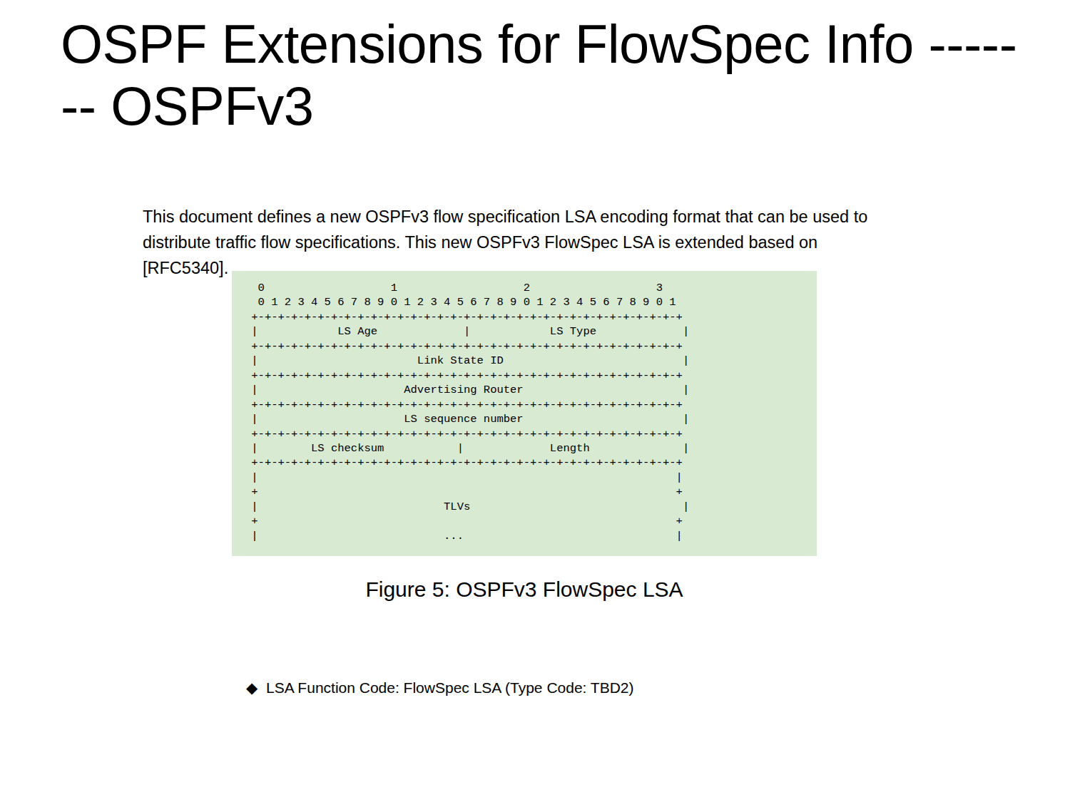OSPF Extensions for FlowSpec Info ------- OSPFv3
This document defines a new OSPFv3 flow specification LSA encoding format that can be used to distribute traffic flow specifications. This new OSPFv3 FlowSpec LSA is extended based on [RFC5340].
0 1 2 3 0 1 2 3 4 5 6 7 8 9 0 1 2 3 4 5 6 7 8 9 0 1 2 3 4 5 6 7 8 9 0 1 +-+-+-+-+-+-+-+-+-+-+-+-+-+-+-+-+-+-+-+-+-+-+-+-+-+-+-+-+-+-+-+-+ | LS Age | LS Type | +-+-+-+-+-+-+-+-+-+-+-+-+-+-+-+-+-+-+-+-+-+-+-+-+-+-+-+-+-+-+-+-+ | Link State ID | +-+-+-+-+-+-+-+-+-+-+-+-+-+-+-+-+-+-+-+-+-+-+-+-+-+-+-+-+-+-+-+-+ | Advertising Router | +-+-+-+-+-+-+-+-+-+-+-+-+-+-+-+-+-+-+-+-+-+-+-+-+-+-+-+-+-+-+-+-+ | LS sequence number | +-+-+-+-+-+-+-+-+-+-+-+-+-+-+-+-+-+-+-+-+-+-+-+-+-+-+-+-+-+-+-+-+ | LS checksum | Length | +-+-+-+-+-+-+-+-+-+-+-+-+-+-+-+-+-+-+-+-+-+-+-+-+-+-+-+-+-+-+-+-+ | | + + | TLVs | + + | ... |
Figure 5: OSPFv3 FlowSpec LSA
◆LSA Function Code: FlowSpec LSA (Type Code: TBD2)